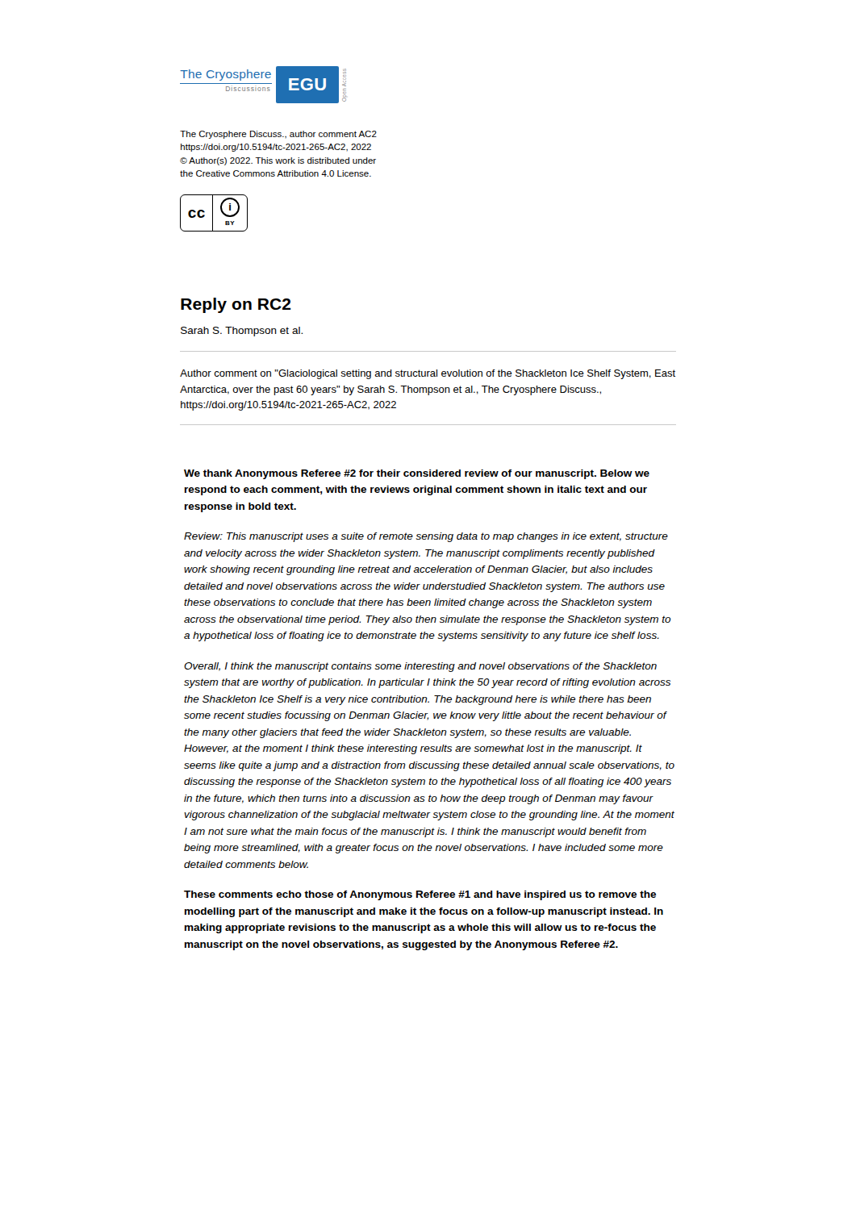The Cryosphere
Discussions
EGU
Open Access
The Cryosphere Discuss., author comment AC2
https://doi.org/10.5194/tc-2021-265-AC2, 2022
© Author(s) 2022. This work is distributed under
the Creative Commons Attribution 4.0 License.
cc
i
BY
Reply on RC2
Sarah S. Thompson et al.
Author comment on "Glaciological setting and structural evolution of the Shackleton Ice Shelf System, East Antarctica, over the past 60 years" by Sarah S. Thompson et al., The Cryosphere Discuss., https://doi.org/10.5194/tc-2021-265-AC2, 2022
We thank Anonymous Referee #2 for their considered review of our manuscript. Below we respond to each comment, with the reviews original comment shown in italic text and our response in bold text.
Review: This manuscript uses a suite of remote sensing data to map changes in ice extent, structure and velocity across the wider Shackleton system. The manuscript compliments recently published work showing recent grounding line retreat and acceleration of Denman Glacier, but also includes detailed and novel observations across the wider understudied Shackleton system. The authors use these observations to conclude that there has been limited change across the Shackleton system across the observational time period. They also then simulate the response the Shackleton system to a hypothetical loss of floating ice to demonstrate the systems sensitivity to any future ice shelf loss.
Overall, I think the manuscript contains some interesting and novel observations of the Shackleton system that are worthy of publication. In particular I think the 50 year record of rifting evolution across the Shackleton Ice Shelf is a very nice contribution. The background here is while there has been some recent studies focussing on Denman Glacier, we know very little about the recent behaviour of the many other glaciers that feed the wider Shackleton system, so these results are valuable. However, at the moment I think these interesting results are somewhat lost in the manuscript. It seems like quite a jump and a distraction from discussing these detailed annual scale observations, to discussing the response of the Shackleton system to the hypothetical loss of all floating ice 400 years in the future, which then turns into a discussion as to how the deep trough of Denman may favour vigorous channelization of the subglacial meltwater system close to the grounding line. At the moment I am not sure what the main focus of the manuscript is. I think the manuscript would benefit from being more streamlined, with a greater focus on the novel observations. I have included some more detailed comments below.
These comments echo those of Anonymous Referee #1 and have inspired us to remove the modelling part of the manuscript and make it the focus on a follow-up manuscript instead. In making appropriate revisions to the manuscript as a whole this will allow us to re-focus the manuscript on the novel observations, as suggested by the Anonymous Referee #2.